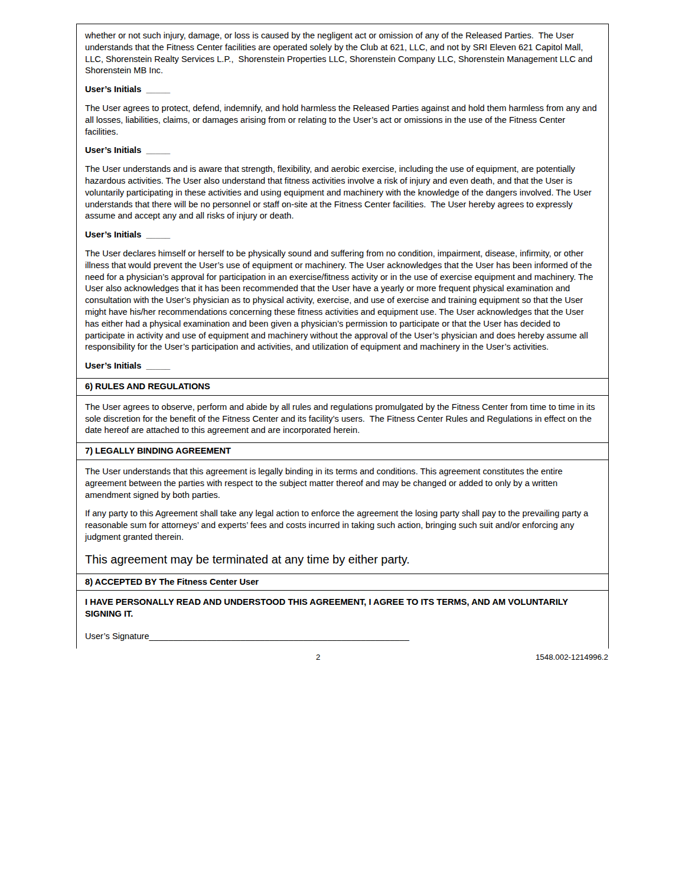whether or not such injury, damage, or loss is caused by the negligent act or omission of any of the Released Parties. The User understands that the Fitness Center facilities are operated solely by the Club at 621, LLC, and not by SRI Eleven 621 Capitol Mall, LLC, Shorenstein Realty Services L.P., Shorenstein Properties LLC, Shorenstein Company LLC, Shorenstein Management LLC and Shorenstein MB Inc.
User’s Initials _____
The User agrees to protect, defend, indemnify, and hold harmless the Released Parties against and hold them harmless from any and all losses, liabilities, claims, or damages arising from or relating to the User’s act or omissions in the use of the Fitness Center facilities.
User’s Initials _____
The User understands and is aware that strength, flexibility, and aerobic exercise, including the use of equipment, are potentially hazardous activities. The User also understand that fitness activities involve a risk of injury and even death, and that the User is voluntarily participating in these activities and using equipment and machinery with the knowledge of the dangers involved. The User understands that there will be no personnel or staff on-site at the Fitness Center facilities. The User hereby agrees to expressly assume and accept any and all risks of injury or death.
User’s Initials _____
The User declares himself or herself to be physically sound and suffering from no condition, impairment, disease, infirmity, or other illness that would prevent the User’s use of equipment or machinery. The User acknowledges that the User has been informed of the need for a physician’s approval for participation in an exercise/fitness activity or in the use of exercise equipment and machinery. The User also acknowledges that it has been recommended that the User have a yearly or more frequent physical examination and consultation with the User’s physician as to physical activity, exercise, and use of exercise and training equipment so that the User might have his/her recommendations concerning these fitness activities and equipment use. The User acknowledges that the User has either had a physical examination and been given a physician’s permission to participate or that the User has decided to participate in activity and use of equipment and machinery without the approval of the User’s physician and does hereby assume all responsibility for the User’s participation and activities, and utilization of equipment and machinery in the User’s activities.
User’s Initials _____
6) RULES AND REGULATIONS
The User agrees to observe, perform and abide by all rules and regulations promulgated by the Fitness Center from time to time in its sole discretion for the benefit of the Fitness Center and its facility’s users. The Fitness Center Rules and Regulations in effect on the date hereof are attached to this agreement and are incorporated herein.
7) LEGALLY BINDING AGREEMENT
The User understands that this agreement is legally binding in its terms and conditions. This agreement constitutes the entire agreement between the parties with respect to the subject matter thereof and may be changed or added to only by a written amendment signed by both parties.
If any party to this Agreement shall take any legal action to enforce the agreement the losing party shall pay to the prevailing party a reasonable sum for attorneys’ and experts’ fees and costs incurred in taking such action, bringing such suit and/or enforcing any judgment granted therein.
This agreement may be terminated at any time by either party.
8) ACCEPTED BY The Fitness Center User
I HAVE PERSONALLY READ AND UNDERSTOOD THIS AGREEMENT, I AGREE TO ITS TERMS, AND AM VOLUNTARILY SIGNING IT.
User’s Signature______________________________________________________
2 1548.002-1214996.2